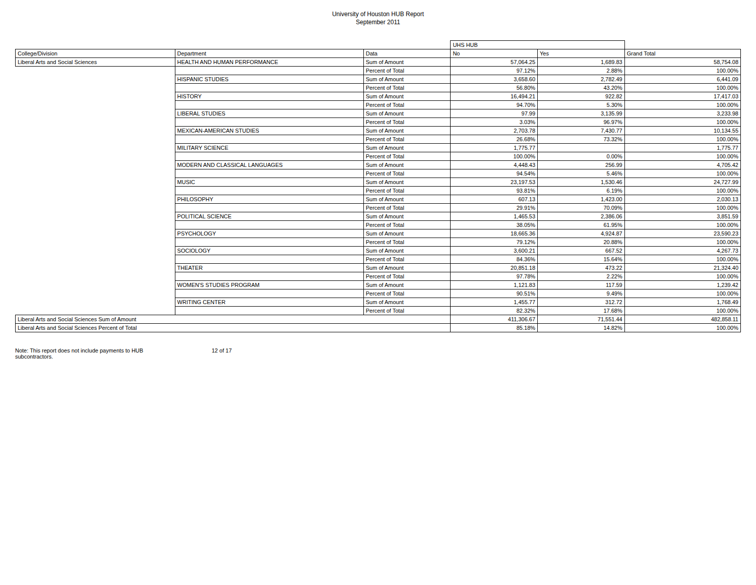University of Houston HUB Report
September 2011
| | | | UHS HUB | |
| College/Division | Department | Data | No | Yes | Grand Total |
| Liberal Arts and Social Sciences | HEALTH AND HUMAN PERFORMANCE | Sum of Amount | 57,064.25 | 1,689.83 | 58,754.08 |
| | | Percent of Total | 97.12% | 2.88% | 100.00% |
| | HISPANIC STUDIES | Sum of Amount | 3,658.60 | 2,782.49 | 6,441.09 |
| | | Percent of Total | 56.80% | 43.20% | 100.00% |
| | HISTORY | Sum of Amount | 16,494.21 | 922.82 | 17,417.03 |
| | | Percent of Total | 94.70% | 5.30% | 100.00% |
| | LIBERAL STUDIES | Sum of Amount | 97.99 | 3,135.99 | 3,233.98 |
| | | Percent of Total | 3.03% | 96.97% | 100.00% |
| | MEXICAN-AMERICAN STUDIES | Sum of Amount | 2,703.78 | 7,430.77 | 10,134.55 |
| | | Percent of Total | 26.68% | 73.32% | 100.00% |
| | MILITARY SCIENCE | Sum of Amount | 1,775.77 | | 1,775.77 |
| | | Percent of Total | 100.00% | 0.00% | 100.00% |
| | MODERN AND CLASSICAL LANGUAGES | Sum of Amount | 4,448.43 | 256.99 | 4,705.42 |
| | | Percent of Total | 94.54% | 5.46% | 100.00% |
| | MUSIC | Sum of Amount | 23,197.53 | 1,530.46 | 24,727.99 |
| | | Percent of Total | 93.81% | 6.19% | 100.00% |
| | PHILOSOPHY | Sum of Amount | 607.13 | 1,423.00 | 2,030.13 |
| | | Percent of Total | 29.91% | 70.09% | 100.00% |
| | POLITICAL SCIENCE | Sum of Amount | 1,465.53 | 2,386.06 | 3,851.59 |
| | | Percent of Total | 38.05% | 61.95% | 100.00% |
| | PSYCHOLOGY | Sum of Amount | 18,665.36 | 4,924.87 | 23,590.23 |
| | | Percent of Total | 79.12% | 20.88% | 100.00% |
| | SOCIOLOGY | Sum of Amount | 3,600.21 | 667.52 | 4,267.73 |
| | | Percent of Total | 84.36% | 15.64% | 100.00% |
| | THEATER | Sum of Amount | 20,851.18 | 473.22 | 21,324.40 |
| | | Percent of Total | 97.78% | 2.22% | 100.00% |
| | WOMEN'S STUDIES PROGRAM | Sum of Amount | 1,121.83 | 117.59 | 1,239.42 |
| | | Percent of Total | 90.51% | 9.49% | 100.00% |
| | WRITING CENTER | Sum of Amount | 1,455.77 | 312.72 | 1,768.49 |
| | | Percent of Total | 82.32% | 17.68% | 100.00% |
| Liberal Arts and Social Sciences Sum of Amount | 411,306.67 | 71,551.44 | 482,858.11 |
| Liberal Arts and Social Sciences Percent of Total | 85.18% | 14.82% | 100.00% |
Note: This report does not include payments to HUB subcontractors.
12 of 17